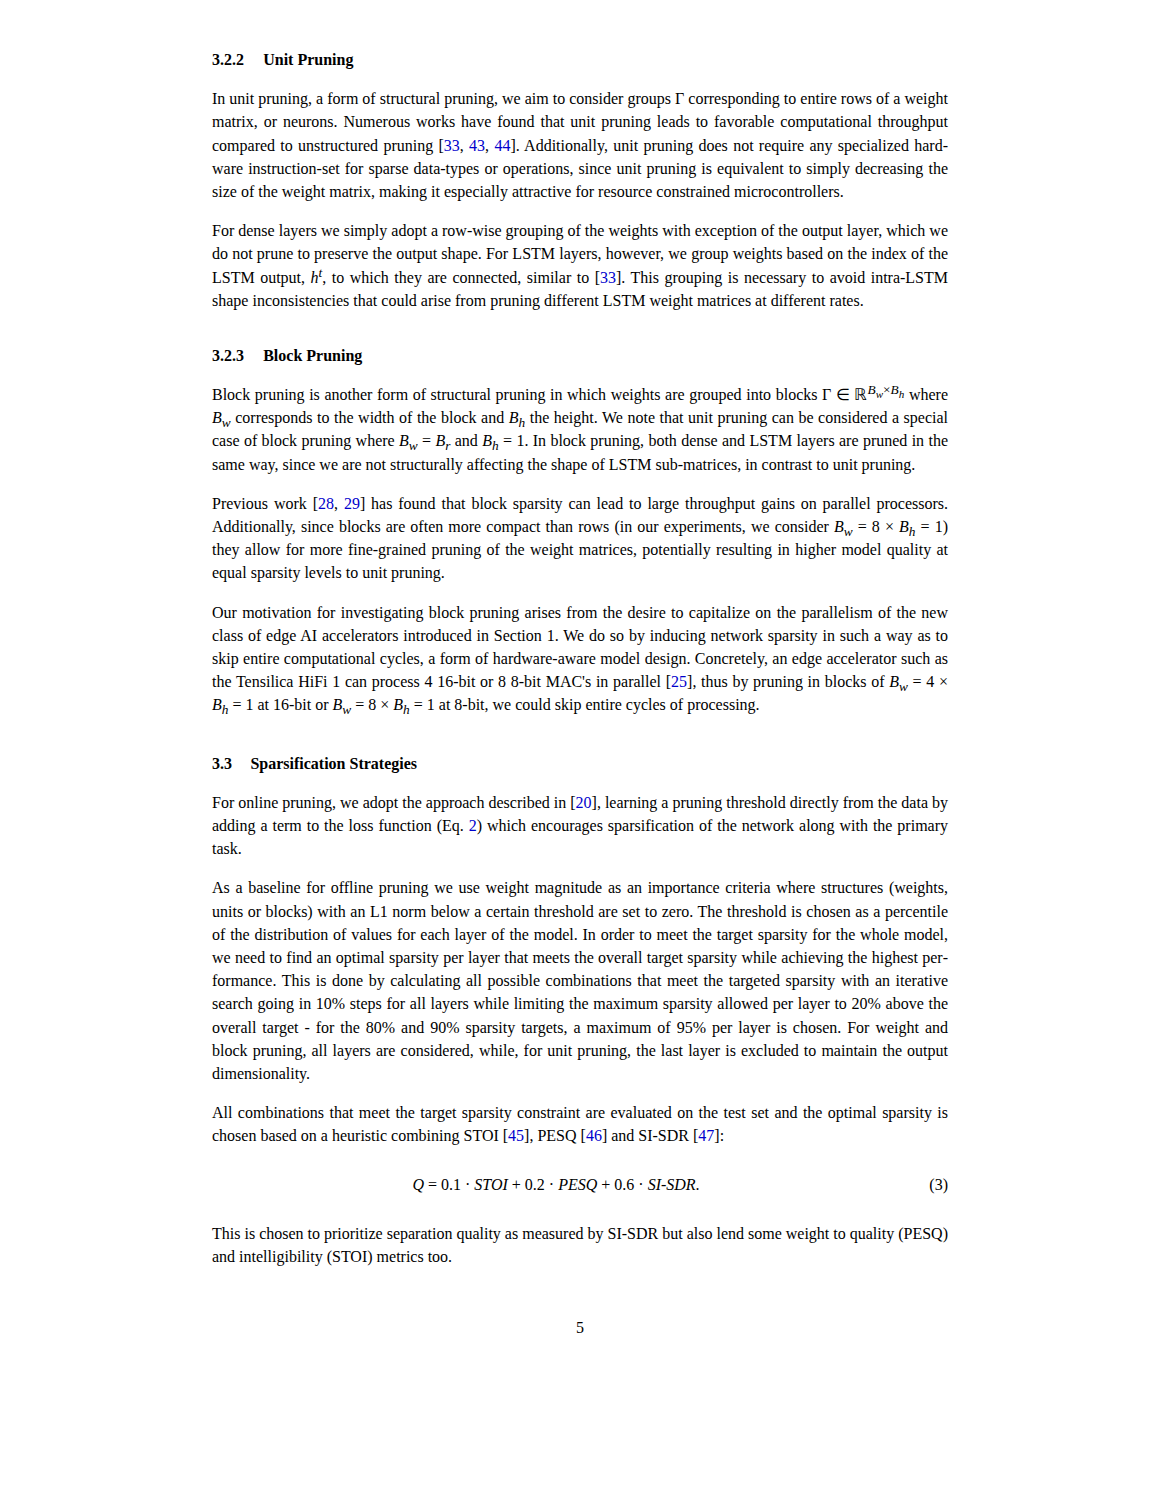3.2.2 Unit Pruning
In unit pruning, a form of structural pruning, we aim to consider groups Γ corresponding to entire rows of a weight matrix, or neurons. Numerous works have found that unit pruning leads to favorable computational throughput compared to unstructured pruning [33, 43, 44]. Additionally, unit pruning does not require any specialized hardware instruction-set for sparse data-types or operations, since unit pruning is equivalent to simply decreasing the size of the weight matrix, making it especially attractive for resource constrained microcontrollers.
For dense layers we simply adopt a row-wise grouping of the weights with exception of the output layer, which we do not prune to preserve the output shape. For LSTM layers, however, we group weights based on the index of the LSTM output, ht, to which they are connected, similar to [33]. This grouping is necessary to avoid intra-LSTM shape inconsistencies that could arise from pruning different LSTM weight matrices at different rates.
3.2.3 Block Pruning
Block pruning is another form of structural pruning in which weights are grouped into blocks Γ ∈ ℝBw×Bh where Bw corresponds to the width of the block and Bh the height. We note that unit pruning can be considered a special case of block pruning where Bw = Br and Bh = 1. In block pruning, both dense and LSTM layers are pruned in the same way, since we are not structurally affecting the shape of LSTM sub-matrices, in contrast to unit pruning.
Previous work [28, 29] has found that block sparsity can lead to large throughput gains on parallel processors. Additionally, since blocks are often more compact than rows (in our experiments, we consider Bw = 8 × Bh = 1) they allow for more fine-grained pruning of the weight matrices, potentially resulting in higher model quality at equal sparsity levels to unit pruning.
Our motivation for investigating block pruning arises from the desire to capitalize on the parallelism of the new class of edge AI accelerators introduced in Section 1. We do so by inducing network sparsity in such a way as to skip entire computational cycles, a form of hardware-aware model design. Concretely, an edge accelerator such as the Tensilica HiFi 1 can process 4 16-bit or 8 8-bit MAC's in parallel [25], thus by pruning in blocks of Bw = 4 × Bh = 1 at 16-bit or Bw = 8 × Bh = 1 at 8-bit, we could skip entire cycles of processing.
3.3 Sparsification Strategies
For online pruning, we adopt the approach described in [20], learning a pruning threshold directly from the data by adding a term to the loss function (Eq. 2) which encourages sparsification of the network along with the primary task.
As a baseline for offline pruning we use weight magnitude as an importance criteria where structures (weights, units or blocks) with an L1 norm below a certain threshold are set to zero. The threshold is chosen as a percentile of the distribution of values for each layer of the model. In order to meet the target sparsity for the whole model, we need to find an optimal sparsity per layer that meets the overall target sparsity while achieving the highest performance. This is done by calculating all possible combinations that meet the targeted sparsity with an iterative search going in 10% steps for all layers while limiting the maximum sparsity allowed per layer to 20% above the overall target - for the 80% and 90% sparsity targets, a maximum of 95% per layer is chosen. For weight and block pruning, all layers are considered, while, for unit pruning, the last layer is excluded to maintain the output dimensionality.
All combinations that meet the target sparsity constraint are evaluated on the test set and the optimal sparsity is chosen based on a heuristic combining STOI [45], PESQ [46] and SI-SDR [47]:
Q = 0.1 · STOI + 0.2 · PESQ + 0.6 · SI-SDR.
(3)
This is chosen to prioritize separation quality as measured by SI-SDR but also lend some weight to quality (PESQ) and intelligibility (STOI) metrics too.
5